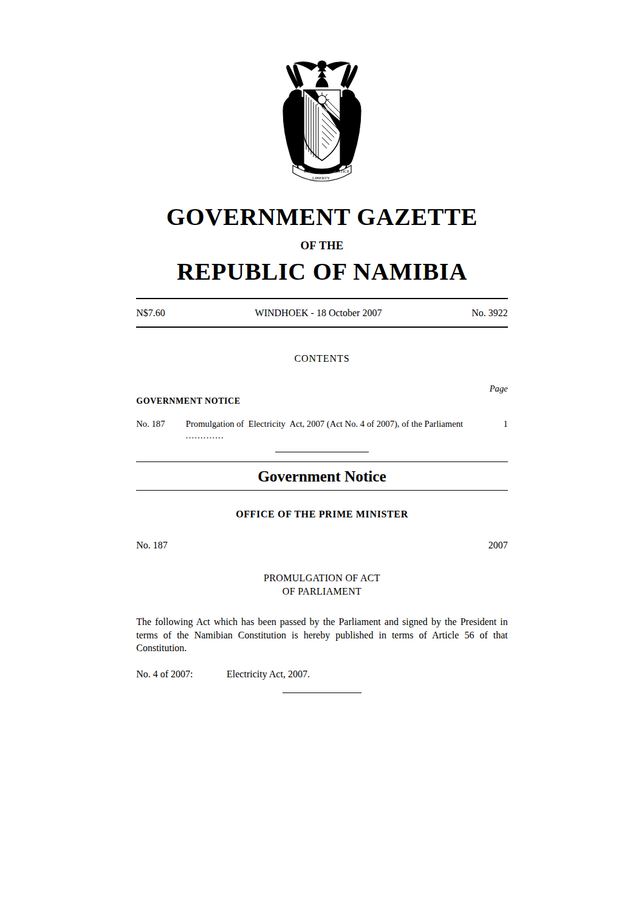UNITY JUSTICE LIBERTY
GOVERNMENT GAZETTE
OF THE
REPUBLIC OF NAMIBIA
N$7.60
WINDHOEK - 18 October 2007
No. 3922
CONTENTS
Page
GOVERNMENT NOTICE
| No. 187 | Promulgation of Electricity Act, 2007 (Act No. 4 of 2007), of the Parliament ............. | 1 |
Government Notice
OFFICE OF THE PRIME MINISTER
No. 187 2007
PROMULGATION OF ACT
OF PARLIAMENT
The following Act which has been passed by the Parliament and signed by the President in terms of the Namibian Constitution is hereby published in terms of Article 56 of that Constitution.
No. 4 of 2007:
Electricity Act, 2007.